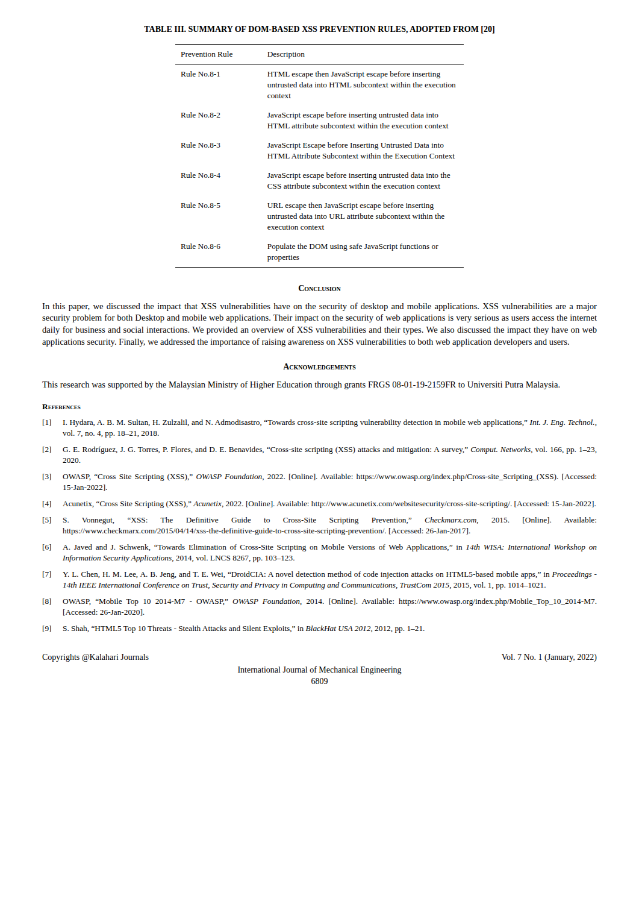TABLE III. SUMMARY OF DOM-BASED XSS PREVENTION RULES, ADOPTED FROM [20]
| Prevention Rule | Description |
| --- | --- |
| Rule No.8-1 | HTML escape then JavaScript escape before inserting untrusted data into HTML subcontext within the execution context |
| Rule No.8-2 | JavaScript escape before inserting untrusted data into HTML attribute subcontext within the execution context |
| Rule No.8-3 | JavaScript Escape before Inserting Untrusted Data into HTML Attribute Subcontext within the Execution Context |
| Rule No.8-4 | JavaScript escape before inserting untrusted data into the CSS attribute subcontext within the execution context |
| Rule No.8-5 | URL escape then JavaScript escape before inserting untrusted data into URL attribute subcontext within the execution context |
| Rule No.8-6 | Populate the DOM using safe JavaScript functions or properties |
Conclusion
In this paper, we discussed the impact that XSS vulnerabilities have on the security of desktop and mobile applications. XSS vulnerabilities are a major security problem for both Desktop and mobile web applications. Their impact on the security of web applications is very serious as users access the internet daily for business and social interactions. We provided an overview of XSS vulnerabilities and their types. We also discussed the impact they have on web applications security. Finally, we addressed the importance of raising awareness on XSS vulnerabilities to both web application developers and users.
Acknowledgements
This research was supported by the Malaysian Ministry of Higher Education through grants FRGS 08-01-19-2159FR to Universiti Putra Malaysia.
References
[1] I. Hydara, A. B. M. Sultan, H. Zulzalil, and N. Admodisastro, “Towards cross-site scripting vulnerability detection in mobile web applications,” Int. J. Eng. Technol., vol. 7, no. 4, pp. 18–21, 2018.
[2] G. E. Rodríguez, J. G. Torres, P. Flores, and D. E. Benavides, “Cross-site scripting (XSS) attacks and mitigation: A survey,” Comput. Networks, vol. 166, pp. 1–23, 2020.
[3] OWASP, “Cross Site Scripting (XSS),” OWASP Foundation, 2022. [Online]. Available: https://www.owasp.org/index.php/Cross-site_Scripting_(XSS). [Accessed: 15-Jan-2022].
[4] Acunetix, “Cross Site Scripting (XSS),” Acunetix, 2022. [Online]. Available: http://www.acunetix.com/websitesecurity/cross-site-scripting/. [Accessed: 15-Jan-2022].
[5] S. Vonnegut, “XSS: The Definitive Guide to Cross-Site Scripting Prevention,” Checkmarx.com, 2015. [Online]. Available: https://www.checkmarx.com/2015/04/14/xss-the-definitive-guide-to-cross-site-scripting-prevention/. [Accessed: 26-Jan-2017].
[6] A. Javed and J. Schwenk, “Towards Elimination of Cross-Site Scripting on Mobile Versions of Web Applications,” in 14th WISA: International Workshop on Information Security Applications, 2014, vol. LNCS 8267, pp. 103–123.
[7] Y. L. Chen, H. M. Lee, A. B. Jeng, and T. E. Wei, “DroidCIA: A novel detection method of code injection attacks on HTML5-based mobile apps,” in Proceedings - 14th IEEE International Conference on Trust, Security and Privacy in Computing and Communications, TrustCom 2015, 2015, vol. 1, pp. 1014–1021.
[8] OWASP, “Mobile Top 10 2014-M7 - OWASP,” OWASP Foundation, 2014. [Online]. Available: https://www.owasp.org/index.php/Mobile_Top_10_2014-M7. [Accessed: 26-Jan-2020].
[9] S. Shah, “HTML5 Top 10 Threats - Stealth Attacks and Silent Exploits,” in BlackHat USA 2012, 2012, pp. 1–21.
Copyrights @Kalahari Journals Vol. 7 No. 1 (January, 2022)
International Journal of Mechanical Engineering
6809